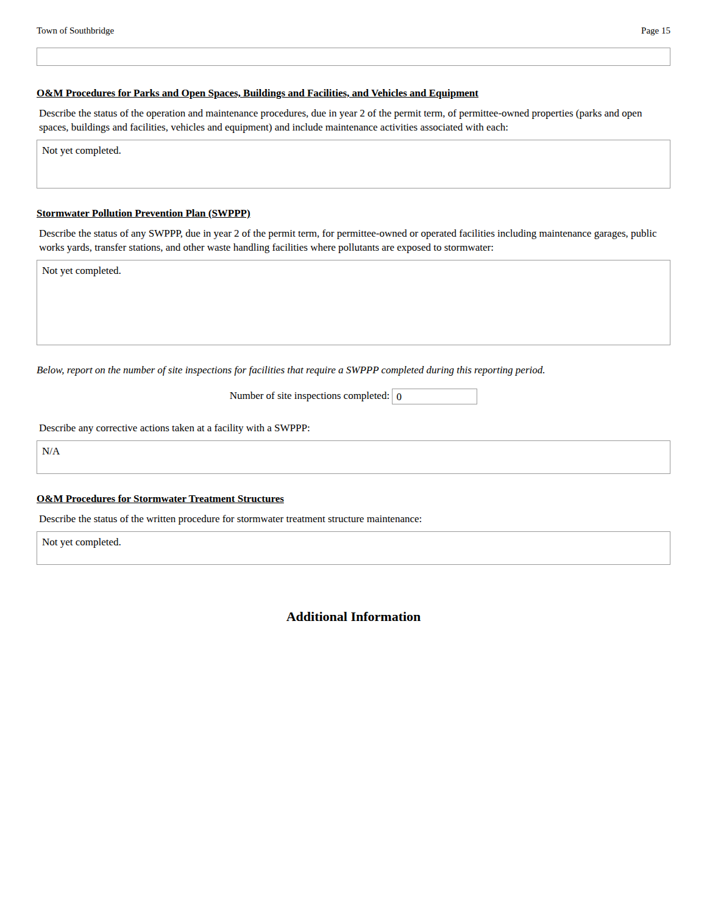Town of Southbridge Page 15
O&M Procedures for Parks and Open Spaces, Buildings and Facilities, and Vehicles and Equipment
Describe the status of the operation and maintenance procedures, due in year 2 of the permit term, of permittee-owned properties (parks and open spaces, buildings and facilities, vehicles and equipment) and include maintenance activities associated with each:
Not yet completed.
Stormwater Pollution Prevention Plan (SWPPP)
Describe the status of any SWPPP, due in year 2 of the permit term, for permittee-owned or operated facilities including maintenance garages, public works yards, transfer stations, and other waste handling facilities where pollutants are exposed to stormwater:
Not yet completed.
Below, report on the number of site inspections for facilities that require a SWPPP completed during this reporting period.
Number of site inspections completed: 0
Describe any corrective actions taken at a facility with a SWPPP:
N/A
O&M Procedures for Stormwater Treatment Structures
Describe the status of the written procedure for stormwater treatment structure maintenance:
Not yet completed.
Additional Information